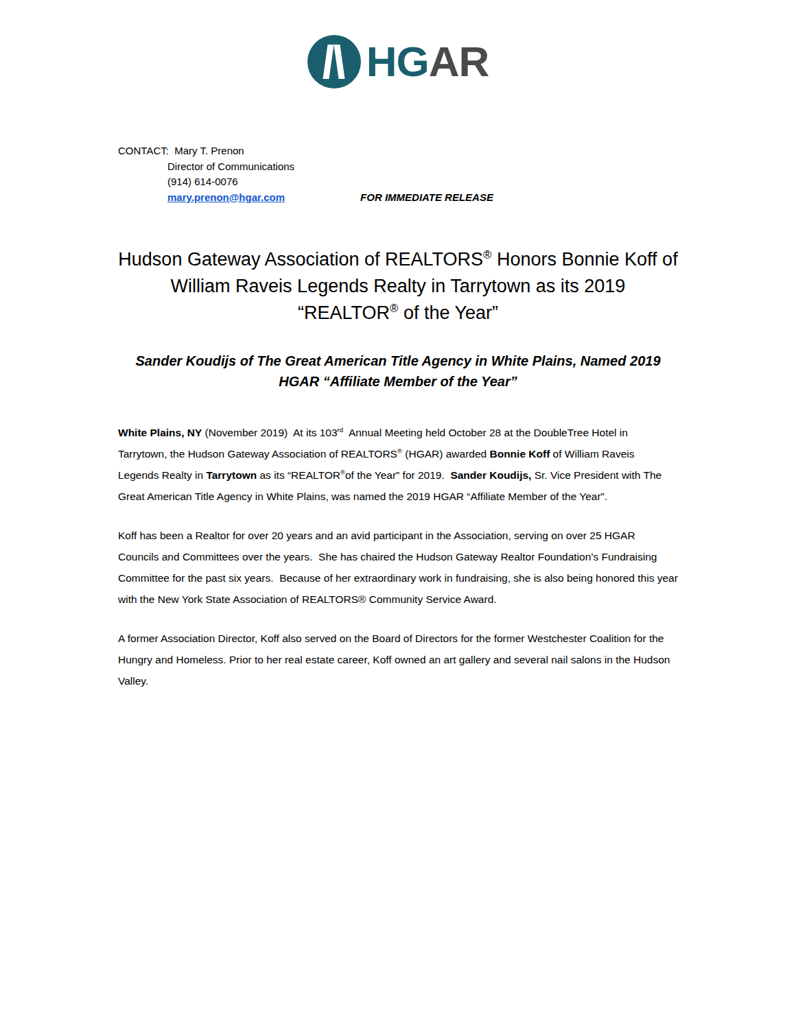HG AR
CONTACT: Mary T. Prenon
Director of Communications
(914) 614-0076
mary.prenon@hgar.com FOR IMMEDIATE RELEASE
Hudson Gateway Association of REALTORS® Honors Bonnie Koff of William Raveis Legends Realty in Tarrytown as its 2019 “REALTOR® of the Year”
Sander Koudijs of The Great American Title Agency in White Plains, Named 2019 HGAR “Affiliate Member of the Year”
White Plains, NY (November 2019) At its 103rd Annual Meeting held October 28 at the DoubleTree Hotel in Tarrytown, the Hudson Gateway Association of REALTORS® (HGAR) awarded Bonnie Koff of William Raveis Legends Realty in Tarrytown as its “REALTOR®of the Year” for 2019. Sander Koudijs, Sr. Vice President with The Great American Title Agency in White Plains, was named the 2019 HGAR “Affiliate Member of the Year”.
Koff has been a Realtor for over 20 years and an avid participant in the Association, serving on over 25 HGAR Councils and Committees over the years. She has chaired the Hudson Gateway Realtor Foundation’s Fundraising Committee for the past six years. Because of her extraordinary work in fundraising, she is also being honored this year with the New York State Association of REALTORS® Community Service Award.
A former Association Director, Koff also served on the Board of Directors for the former Westchester Coalition for the Hungry and Homeless. Prior to her real estate career, Koff owned an art gallery and several nail salons in the Hudson Valley.